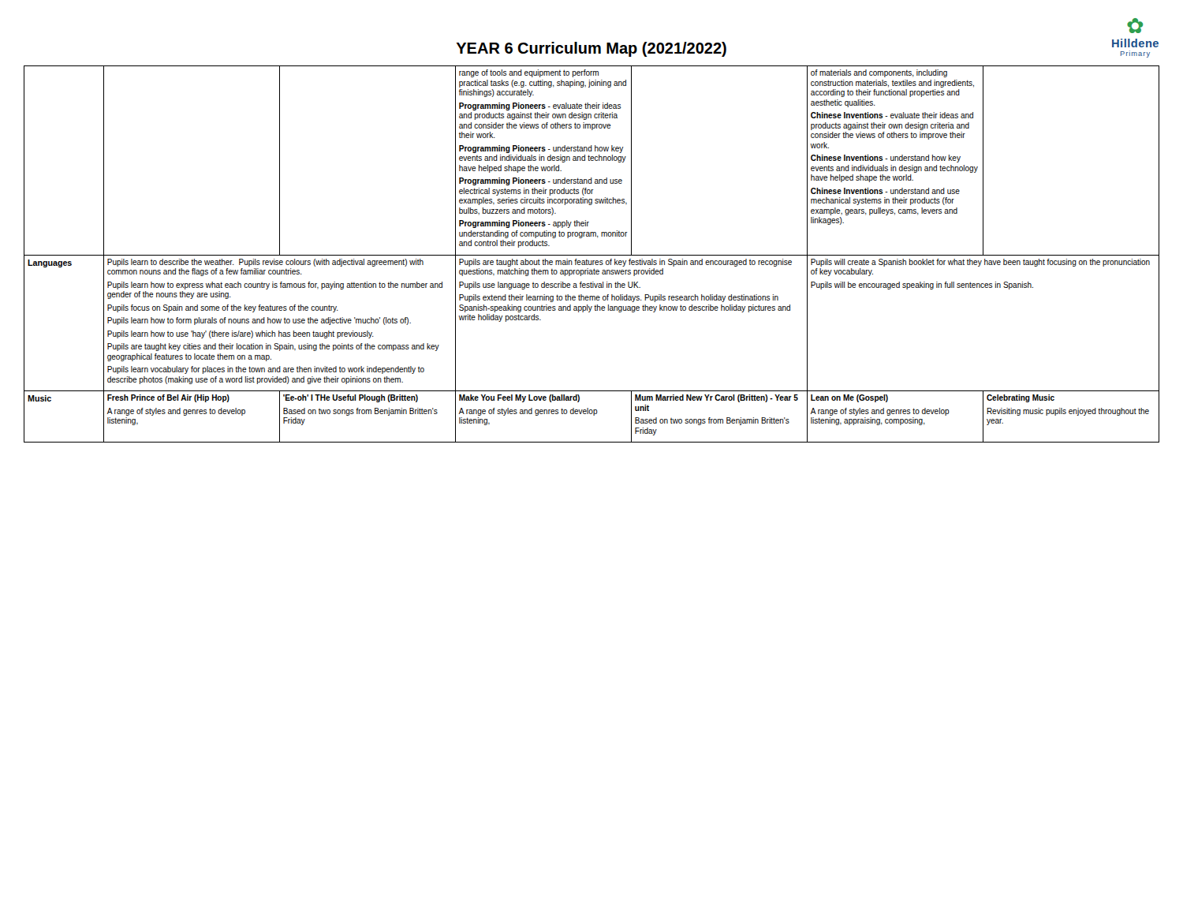✿
Hilldene
Primary
YEAR 6 Curriculum Map (2021/2022)
| | | | range of tools and equipment to perform practical tasks (e.g. cutting, shaping, joining and finishings) accurately. Programming Pioneers - evaluate their ideas and products against their own design criteria and consider the views of others to improve their work. Programming Pioneers - understand how key events and individuals in design and technology have helped shape the world. Programming Pioneers - understand and use electrical systems in their products (for examples, series circuits incorporating switches, bulbs, buzzers and motors). Programming Pioneers - apply their understanding of computing to program, monitor and control their products. | | of materials and components, including construction materials, textiles and ingredients, according to their functional properties and aesthetic qualities. Chinese Inventions - evaluate their ideas and products against their own design criteria and consider the views of others to improve their work. Chinese Inventions - understand how key events and individuals in design and technology have helped shape the world. Chinese Inventions - understand and use mechanical systems in their products (for example, gears, pulleys, cams, levers and linkages). | |
| Languages | Pupils learn to describe the weather. Pupils revise colours (with adjectival agreement) with common nouns and the flags of a few familiar countries. Pupils learn how to express what each country is famous for, paying attention to the number and gender of the nouns they are using. Pupils focus on Spain and some of the key features of the country. Pupils learn how to form plurals of nouns and how to use the adjective 'mucho' (lots of). Pupils learn how to use 'hay' (there is/are) which has been taught previously. Pupils are taught key cities and their location in Spain, using the points of the compass and key geographical features to locate them on a map. Pupils learn vocabulary for places in the town and are then invited to work independently to describe photos (making use of a word list provided) and give their opinions on them. | Pupils are taught about the main features of key festivals in Spain and encouraged to recognise questions, matching them to appropriate answers provided Pupils use language to describe a festival in the UK. Pupils extend their learning to the theme of holidays. Pupils research holiday destinations in Spanish-speaking countries and apply the language they know to describe holiday pictures and write holiday postcards. | Pupils will create a Spanish booklet for what they have been taught focusing on the pronunciation of key vocabulary. Pupils will be encouraged speaking in full sentences in Spanish. |
| Music | Fresh Prince of Bel Air (Hip Hop) A range of styles and genres to develop listening, | 'Ee-oh' I THe Useful Plough (Britten) Based on two songs from Benjamin Britten's Friday | Make You Feel My Love (ballard) A range of styles and genres to develop listening, | Mum Married New Yr Carol (Britten) - Year 5 unit Based on two songs from Benjamin Britten's Friday | Lean on Me (Gospel) A range of styles and genres to develop listening, appraising, composing, | Celebrating Music Revisiting music pupils enjoyed throughout the year. |